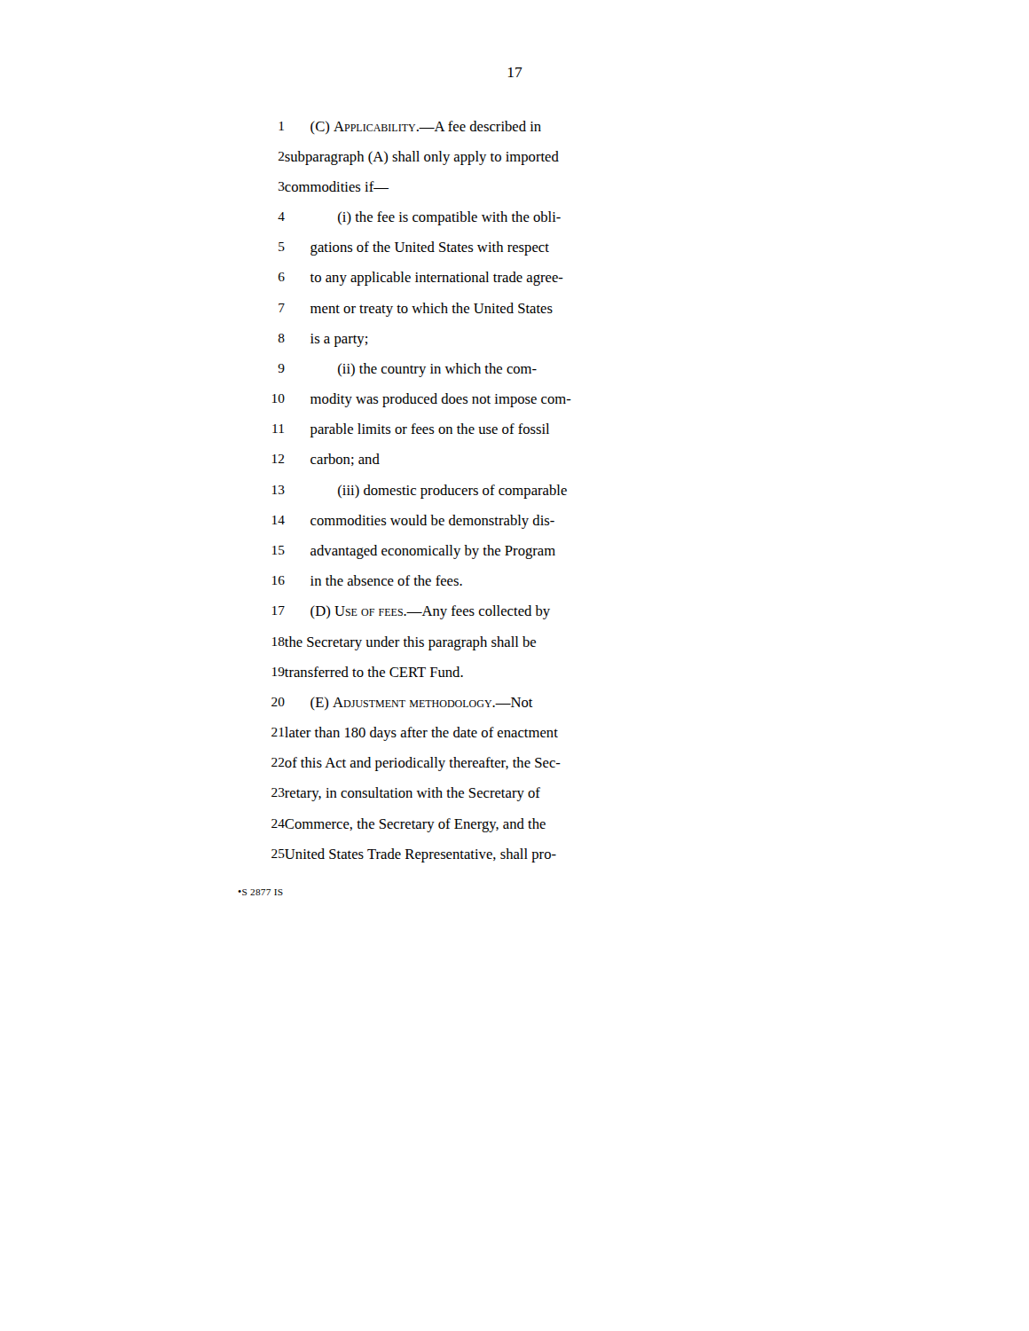17
| 1 | (C) Applicability. —A fee described in |
| 2 | subparagraph (A) shall only apply to imported |
| 3 | commodities if— |
| 4 | (i) the fee is compatible with the obli- |
| 5 | gations of the United States with respect |
| 6 | to any applicable international trade agree- |
| 7 | ment or treaty to which the United States |
| 8 | is a party; |
| 9 | (ii) the country in which the com- |
| 10 | modity was produced does not impose com- |
| 11 | parable limits or fees on the use of fossil |
| 12 | carbon; and |
| 13 | (iii) domestic producers of comparable |
| 14 | commodities would be demonstrably dis- |
| 15 | advantaged economically by the Program |
| 16 | in the absence of the fees. |
| 17 | (D) Use of fees. —Any fees collected by |
| 18 | the Secretary under this paragraph shall be |
| 19 | transferred to the CERT Fund. |
| 20 | (E) Adjustment methodology. —Not |
| 21 | later than 180 days after the date of enactment |
| 22 | of this Act and periodically thereafter, the Sec- |
| 23 | retary, in consultation with the Secretary of |
| 24 | Commerce, the Secretary of Energy, and the |
| 25 | United States Trade Representative, shall pro- |
•S 2877 IS